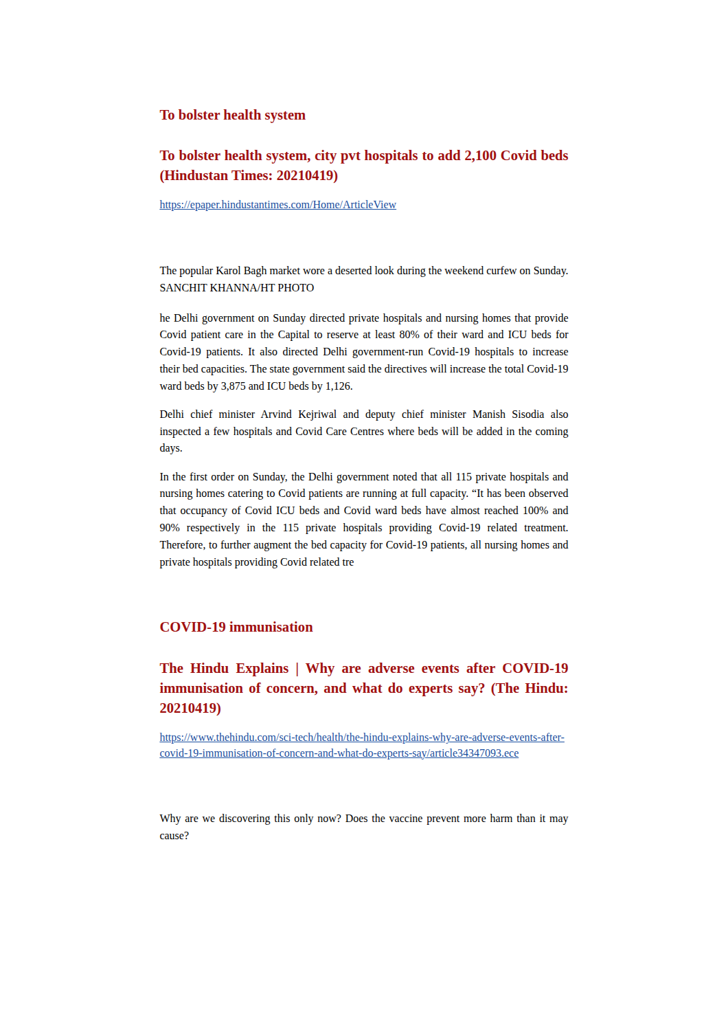To bolster health system
To bolster health system, city pvt hospitals to add 2,100 Covid beds (Hindustan Times: 20210419)
https://epaper.hindustantimes.com/Home/ArticleView
The popular Karol Bagh market wore a deserted look during the weekend curfew on Sunday. SANCHIT KHANNA/HT PHOTO
he Delhi government on Sunday directed private hospitals and nursing homes that provide Covid patient care in the Capital to reserve at least 80% of their ward and ICU beds for Covid-19 patients. It also directed Delhi government-run Covid-19 hospitals to increase their bed capacities. The state government said the directives will increase the total Covid-19 ward beds by 3,875 and ICU beds by 1,126.
Delhi chief minister Arvind Kejriwal and deputy chief minister Manish Sisodia also inspected a few hospitals and Covid Care Centres where beds will be added in the coming days.
In the first order on Sunday, the Delhi government noted that all 115 private hospitals and nursing homes catering to Covid patients are running at full capacity. “It has been observed that occupancy of Covid ICU beds and Covid ward beds have almost reached 100% and 90% respectively in the 115 private hospitals providing Covid-19 related treatment. Therefore, to further augment the bed capacity for Covid-19 patients, all nursing homes and private hospitals providing Covid related tre
COVID-19 immunisation
The Hindu Explains | Why are adverse events after COVID-19 immunisation of concern, and what do experts say? (The Hindu: 20210419)
https://www.thehindu.com/sci-tech/health/the-hindu-explains-why-are-adverse-events-after-covid-19-immunisation-of-concern-and-what-do-experts-say/article34347093.ece
Why are we discovering this only now? Does the vaccine prevent more harm than it may cause?